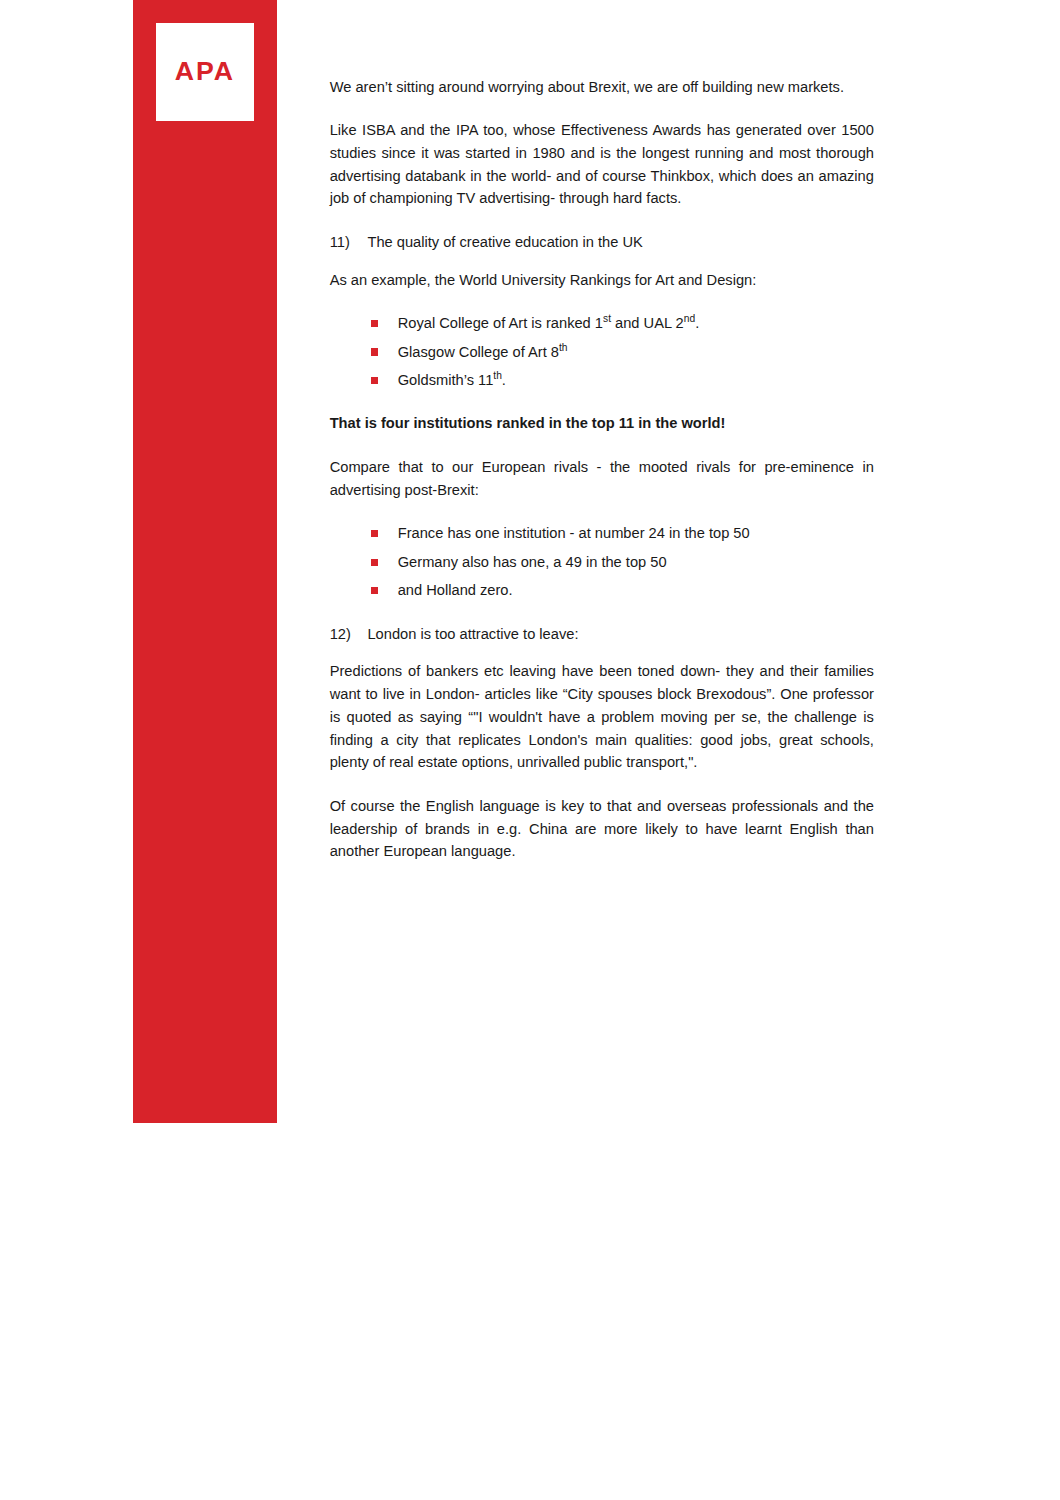APA
CASE FOR: BRITISH ADVERTISING WILL THRIVE POST-BREXIT
We aren’t sitting around worrying about Brexit, we are off building new markets.
Like ISBA and the IPA too, whose Effectiveness Awards has generated over 1500 studies since it was started in 1980 and is the longest running and most thorough advertising databank in the world- and of course Thinkbox, which does an amazing job of championing TV advertising- through hard facts.
11) The quality of creative education in the UK
As an example, the World University Rankings for Art and Design:
Royal College of Art is ranked 1st and UAL 2nd.
Glasgow College of Art 8th
Goldsmith’s 11th.
That is four institutions ranked in the top 11 in the world!
Compare that to our European rivals - the mooted rivals for pre-eminence in advertising post-Brexit:
France has one institution - at number 24 in the top 50
Germany also has one, a 49 in the top 50
and Holland zero.
12) London is too attractive to leave:
Predictions of bankers etc leaving have been toned down- they and their families want to live in London- articles like “City spouses block Brexodous”. One professor is quoted as saying “"I wouldn't have a problem moving per se, the challenge is finding a city that replicates London's main qualities: good jobs, great schools, plenty of real estate options, unrivalled public transport,".
Of course the English language is key to that and overseas professionals and the leadership of brands in e.g. China are more likely to have learnt English than another European language.